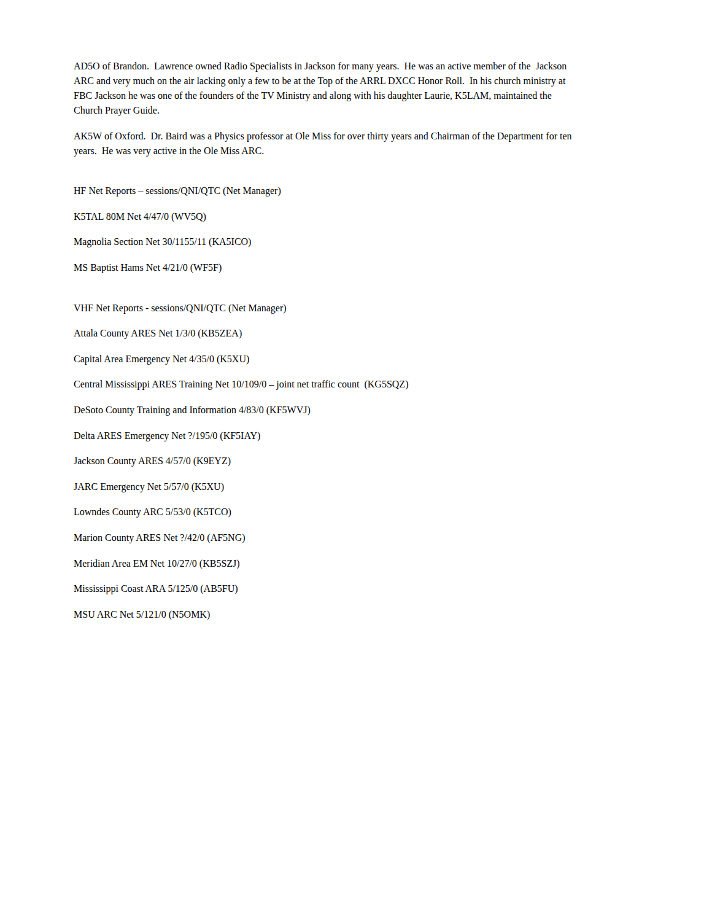AD5O of Brandon. Lawrence owned Radio Specialists in Jackson for many years. He was an active member of the Jackson ARC and very much on the air lacking only a few to be at the Top of the ARRL DXCC Honor Roll. In his church ministry at FBC Jackson he was one of the founders of the TV Ministry and along with his daughter Laurie, K5LAM, maintained the Church Prayer Guide.
AK5W of Oxford. Dr. Baird was a Physics professor at Ole Miss for over thirty years and Chairman of the Department for ten years. He was very active in the Ole Miss ARC.
HF Net Reports – sessions/QNI/QTC (Net Manager)
K5TAL 80M Net 4/47/0 (WV5Q)
Magnolia Section Net 30/1155/11 (KA5ICO)
MS Baptist Hams Net 4/21/0 (WF5F)
VHF Net Reports - sessions/QNI/QTC (Net Manager)
Attala County ARES Net 1/3/0 (KB5ZEA)
Capital Area Emergency Net 4/35/0 (K5XU)
Central Mississippi ARES Training Net 10/109/0 – joint net traffic count (KG5SQZ)
DeSoto County Training and Information 4/83/0 (KF5WVJ)
Delta ARES Emergency Net ?/195/0 (KF5IAY)
Jackson County ARES 4/57/0 (K9EYZ)
JARC Emergency Net 5/57/0 (K5XU)
Lowndes County ARC 5/53/0 (K5TCO)
Marion County ARES Net ?/42/0 (AF5NG)
Meridian Area EM Net 10/27/0 (KB5SZJ)
Mississippi Coast ARA 5/125/0 (AB5FU)
MSU ARC Net 5/121/0 (N5OMK)